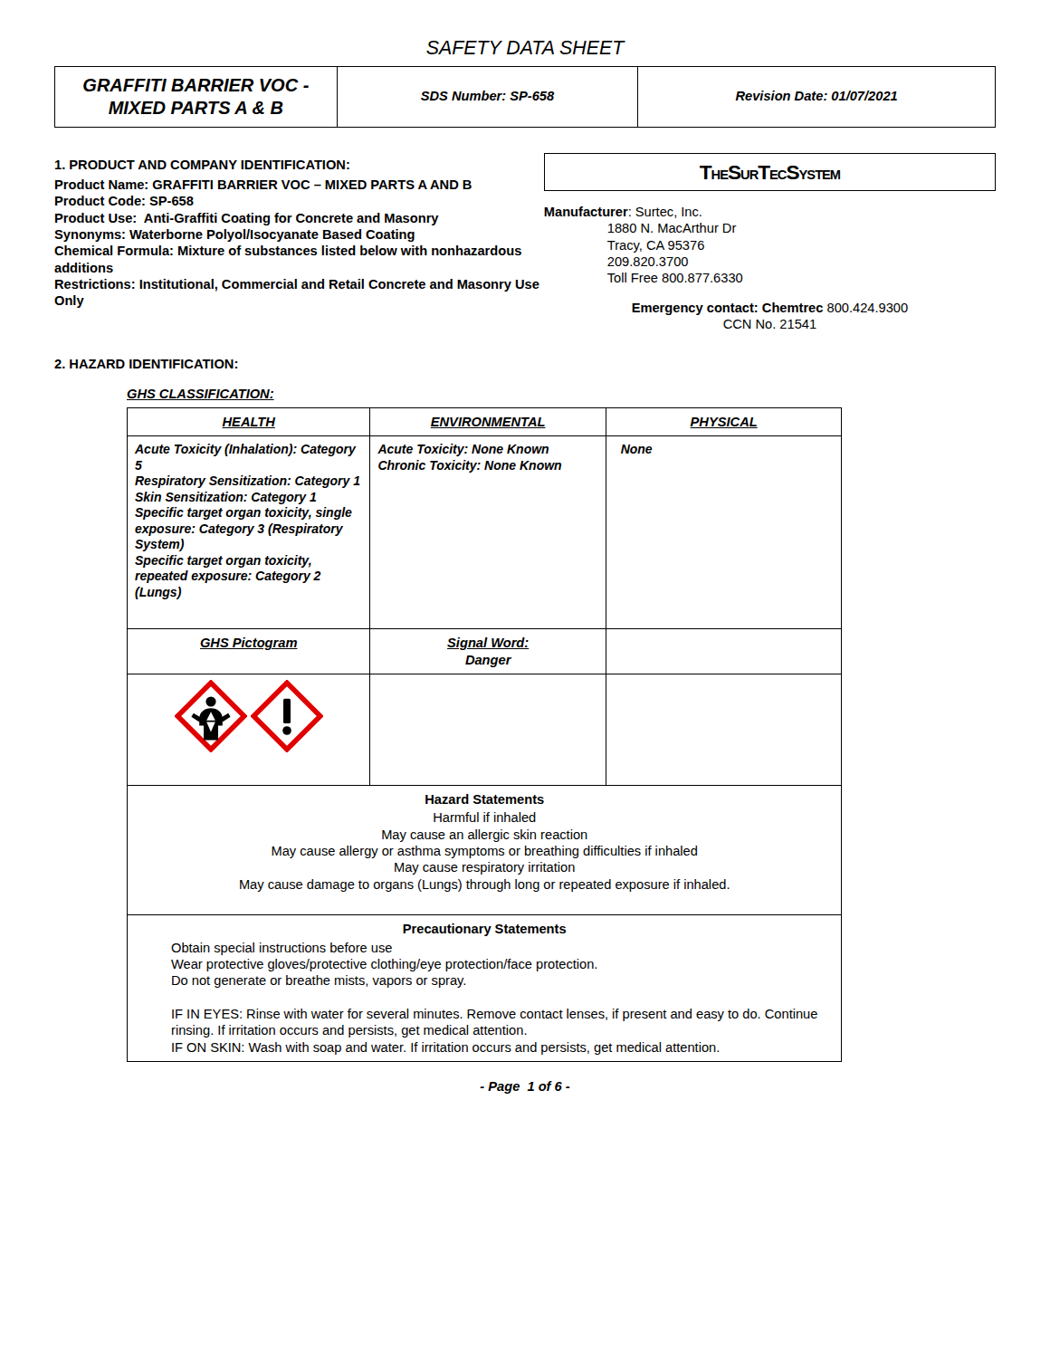SAFETY DATA SHEET
| GRAFFITI BARRIER VOC - MIXED PARTS A & B | SDS Number: SP-658 | Revision Date: 01/07/2021 |
| 1. PRODUCT AND COMPANY IDENTIFICATION: Product Name: GRAFFITI BARRIER VOC – MIXED PARTS A AND B Product Code: SP-658 Product Use: Anti-Graffiti Coating for Concrete and Masonry Synonyms: Waterborne Polyol/Isocyanate Based Coating Chemical Formula: Mixture of substances listed below with nonhazardous additions Restrictions: Institutional, Commercial and Retail Concrete and Masonry Use Only | T HE S UR T EC S YSTEM Manufacturer : Surtec, Inc. 1880 N. MacArthur Dr Tracy, CA 95376 209.820.3700 Toll Free 800.877.6330 Emergency contact: Chemtrec 800.424.9300 CCN No. 21541 |
2. HAZARD IDENTIFICATION:
GHS CLASSIFICATION:
| HEALTH | ENVIRONMENTAL | PHYSICAL |
| --- | --- | --- |
| Acute Toxicity (Inhalation): Category 5 Respiratory Sensitization: Category 1 Skin Sensitization: Category 1 Specific target organ toxicity, single exposure: Category 3 (Respiratory System) Specific target organ toxicity, repeated exposure: Category 2 (Lungs) | Acute Toxicity: None Known Chronic Toxicity: None Known | None |
| GHS Pictogram | Signal Word: Danger | |
| Hazard Statements Harmful if inhaled May cause an allergic skin reaction May cause allergy or asthma symptoms or breathing difficulties if inhaled May cause respiratory irritation May cause damage to organs (Lungs) through long or repeated exposure if inhaled. |
| Precautionary Statements Obtain special instructions before use Wear protective gloves/protective clothing/eye protection/face protection. Do not generate or breathe mists, vapors or spray. IF IN EYES: Rinse with water for several minutes. Remove contact lenses, if present and easy to do. Continue rinsing. If irritation occurs and persists, get medical attention. IF ON SKIN: Wash with soap and water. If irritation occurs and persists, get medical attention. |
- Page 1 of 6 -